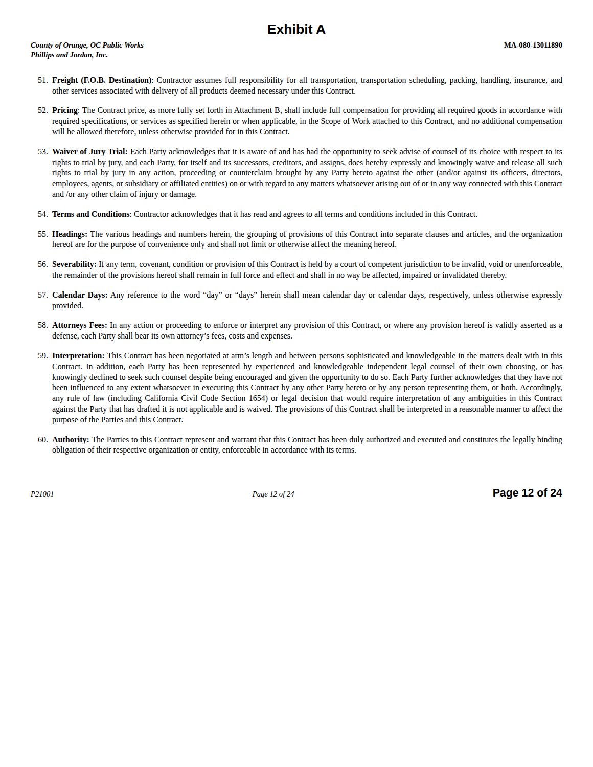Exhibit A
County of Orange, OC Public Works
Phillips and Jordan, Inc.
MA-080-13011890
51. Freight (F.O.B. Destination): Contractor assumes full responsibility for all transportation, transportation scheduling, packing, handling, insurance, and other services associated with delivery of all products deemed necessary under this Contract.
52. Pricing: The Contract price, as more fully set forth in Attachment B, shall include full compensation for providing all required goods in accordance with required specifications, or services as specified herein or when applicable, in the Scope of Work attached to this Contract, and no additional compensation will be allowed therefore, unless otherwise provided for in this Contract.
53. Waiver of Jury Trial: Each Party acknowledges that it is aware of and has had the opportunity to seek advise of counsel of its choice with respect to its rights to trial by jury, and each Party, for itself and its successors, creditors, and assigns, does hereby expressly and knowingly waive and release all such rights to trial by jury in any action, proceeding or counterclaim brought by any Party hereto against the other (and/or against its officers, directors, employees, agents, or subsidiary or affiliated entities) on or with regard to any matters whatsoever arising out of or in any way connected with this Contract and /or any other claim of injury or damage.
54. Terms and Conditions: Contractor acknowledges that it has read and agrees to all terms and conditions included in this Contract.
55. Headings: The various headings and numbers herein, the grouping of provisions of this Contract into separate clauses and articles, and the organization hereof are for the purpose of convenience only and shall not limit or otherwise affect the meaning hereof.
56. Severability: If any term, covenant, condition or provision of this Contract is held by a court of competent jurisdiction to be invalid, void or unenforceable, the remainder of the provisions hereof shall remain in full force and effect and shall in no way be affected, impaired or invalidated thereby.
57. Calendar Days: Any reference to the word “day” or “days” herein shall mean calendar day or calendar days, respectively, unless otherwise expressly provided.
58. Attorneys Fees: In any action or proceeding to enforce or interpret any provision of this Contract, or where any provision hereof is validly asserted as a defense, each Party shall bear its own attorney’s fees, costs and expenses.
59. Interpretation: This Contract has been negotiated at arm’s length and between persons sophisticated and knowledgeable in the matters dealt with in this Contract. In addition, each Party has been represented by experienced and knowledgeable independent legal counsel of their own choosing, or has knowingly declined to seek such counsel despite being encouraged and given the opportunity to do so. Each Party further acknowledges that they have not been influenced to any extent whatsoever in executing this Contract by any other Party hereto or by any person representing them, or both. Accordingly, any rule of law (including California Civil Code Section 1654) or legal decision that would require interpretation of any ambiguities in this Contract against the Party that has drafted it is not applicable and is waived. The provisions of this Contract shall be interpreted in a reasonable manner to affect the purpose of the Parties and this Contract.
60. Authority: The Parties to this Contract represent and warrant that this Contract has been duly authorized and executed and constitutes the legally binding obligation of their respective organization or entity, enforceable in accordance with its terms.
P21001
Page 12 of 24
Page 12 of 24